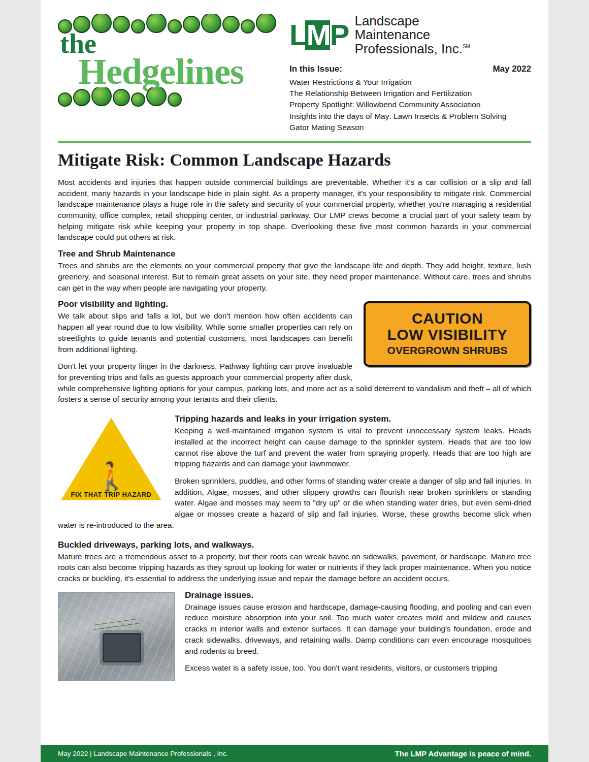the
Hedgelines
LMP
Landscape
Maintenance
Professionals, Inc.SM
In this Issue: May 2022
Water Restrictions & Your Irrigation
The Relationship Between Irrigation and Fertilization
Property Spotlight: Willowbend Community Association
Insights into the days of May: Lawn Insects & Problem Solving
Gator Mating Season
Mitigate Risk: Common Landscape Hazards
Most accidents and injuries that happen outside commercial buildings are preventable. Whether it's a car collision or a slip and fall accident, many hazards in your landscape hide in plain sight. As a property manager, it's your responsibility to mitigate risk. Commercial landscape maintenance plays a huge role in the safety and security of your commercial property, whether you're managing a residential community, office complex, retail shopping center, or industrial parkway. Our LMP crews become a crucial part of your safety team by helping mitigate risk while keeping your property in top shape. Overlooking these five most common hazards in your commercial landscape could put others at risk.
Tree and Shrub Maintenance
Trees and shrubs are the elements on your commercial property that give the landscape life and depth. They add height, texture, lush greenery, and seasonal interest. But to remain great assets on your site, they need proper maintenance. Without care, trees and shrubs can get in the way when people are navigating your property.
CAUTION
LOW VISIBILITY
OVERGROWN SHRUBS
Poor visibility and lighting.
We talk about slips and falls a lot, but we don't mention how often accidents can happen all year round due to low visibility. While some smaller properties can rely on streetlights to guide tenants and potential customers, most landscapes can benefit from additional lighting.
Don't let your property linger in the darkness. Pathway lighting can prove invaluable for preventing trips and falls as guests approach your commercial property after dusk, while comprehensive lighting options for your campus, parking lots, and more act as a solid deterrent to vandalism and theft – all of which fosters a sense of security among your tenants and their clients.
🚶
FIX THAT TRIP HAZARD
Tripping hazards and leaks in your irrigation system.
Keeping a well-maintained irrigation system is vital to prevent unnecessary system leaks. Heads installed at the incorrect height can cause damage to the sprinkler system. Heads that are too low cannot rise above the turf and prevent the water from spraying properly. Heads that are too high are tripping hazards and can damage your lawnmower.
Broken sprinklers, puddles, and other forms of standing water create a danger of slip and fall injuries. In addition, Algae, mosses, and other slippery growths can flourish near broken sprinklers or standing water. Algae and mosses may seem to "dry up" or die when standing water dries, but even semi-dried algae or mosses create a hazard of slip and fall injuries. Worse, these growths become slick when water is re-introduced to the area.
Buckled driveways, parking lots, and walkways.
Mature trees are a tremendous asset to a property, but their roots can wreak havoc on sidewalks, pavement, or hardscape. Mature tree roots can also become tripping hazards as they sprout up looking for water or nutrients if they lack proper maintenance. When you notice cracks or buckling, it's essential to address the underlying issue and repair the damage before an accident occurs.
Drainage issues.
Drainage issues cause erosion and hardscape, damage-causing flooding, and pooling and can even reduce moisture absorption into your soil. Too much water creates mold and mildew and causes cracks in interior walls and exterior surfaces. It can damage your building's foundation, erode and crack sidewalks, driveways, and retaining walls. Damp conditions can even encourage mosquitoes and rodents to breed.
Excess water is a safety issue, too. You don't want residents, visitors, or customers tripping
May 2022 | Landscape Maintenance Professionals , Inc.
The LMP Advantage is peace of mind.